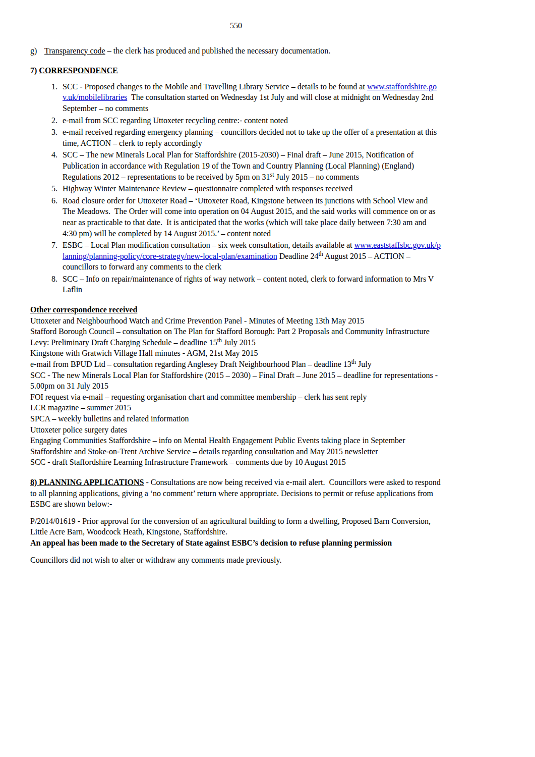550
g) Transparency code – the clerk has produced and published the necessary documentation.
7) CORRESPONDENCE
SCC - Proposed changes to the Mobile and Travelling Library Service – details to be found at www.staffordshire.gov.uk/mobilelibraries The consultation started on Wednesday 1st July and will close at midnight on Wednesday 2nd September – no comments
e-mail from SCC regarding Uttoxeter recycling centre:- content noted
e-mail received regarding emergency planning – councillors decided not to take up the offer of a presentation at this time, ACTION – clerk to reply accordingly
SCC – The new Minerals Local Plan for Staffordshire (2015-2030) – Final draft – June 2015, Notification of Publication in accordance with Regulation 19 of the Town and Country Planning (Local Planning) (England) Regulations 2012 – representations to be received by 5pm on 31st July 2015 – no comments
Highway Winter Maintenance Review – questionnaire completed with responses received
Road closure order for Uttoxeter Road – ‘Uttoxeter Road, Kingstone between its junctions with School View and The Meadows. The Order will come into operation on 04 August 2015, and the said works will commence on or as near as practicable to that date. It is anticipated that the works (which will take place daily between 7:30 am and 4:30 pm) will be completed by 14 August 2015.’ – content noted
ESBC – Local Plan modification consultation – six week consultation, details available at www.eaststaffsbc.gov.uk/planning/planning-policy/core-strategy/new-local-plan/examination Deadline 24th August 2015 – ACTION – councillors to forward any comments to the clerk
SCC – Info on repair/maintenance of rights of way network – content noted, clerk to forward information to Mrs V Laflin
Other correspondence received
Uttoxeter and Neighbourhood Watch and Crime Prevention Panel - Minutes of Meeting 13th May 2015
Stafford Borough Council – consultation on The Plan for Stafford Borough: Part 2 Proposals and Community Infrastructure Levy: Preliminary Draft Charging Schedule – deadline 15th July 2015
Kingstone with Gratwich Village Hall minutes - AGM, 21st May 2015
e-mail from BPUD Ltd – consultation regarding Anglesey Draft Neighbourhood Plan – deadline 13th July
SCC - The new Minerals Local Plan for Staffordshire (2015 – 2030) – Final Draft – June 2015 – deadline for representations - 5.00pm on 31 July 2015
FOI request via e-mail – requesting organisation chart and committee membership – clerk has sent reply
LCR magazine – summer 2015
SPCA – weekly bulletins and related information
Uttoxeter police surgery dates
Engaging Communities Staffordshire – info on Mental Health Engagement Public Events taking place in September
Staffordshire and Stoke-on-Trent Archive Service – details regarding consultation and May 2015 newsletter
SCC - draft Staffordshire Learning Infrastructure Framework – comments due by 10 August 2015
8) PLANNING APPLICATIONS - Consultations are now being received via e-mail alert. Councillors were asked to respond to all planning applications, giving a ‘no comment’ return where appropriate. Decisions to permit or refuse applications from ESBC are shown below:-
P/2014/01619 - Prior approval for the conversion of an agricultural building to form a dwelling, Proposed Barn Conversion, Little Acre Barn, Woodcock Heath, Kingstone, Staffordshire.
An appeal has been made to the Secretary of State against ESBC’s decision to refuse planning permission
Councillors did not wish to alter or withdraw any comments made previously.